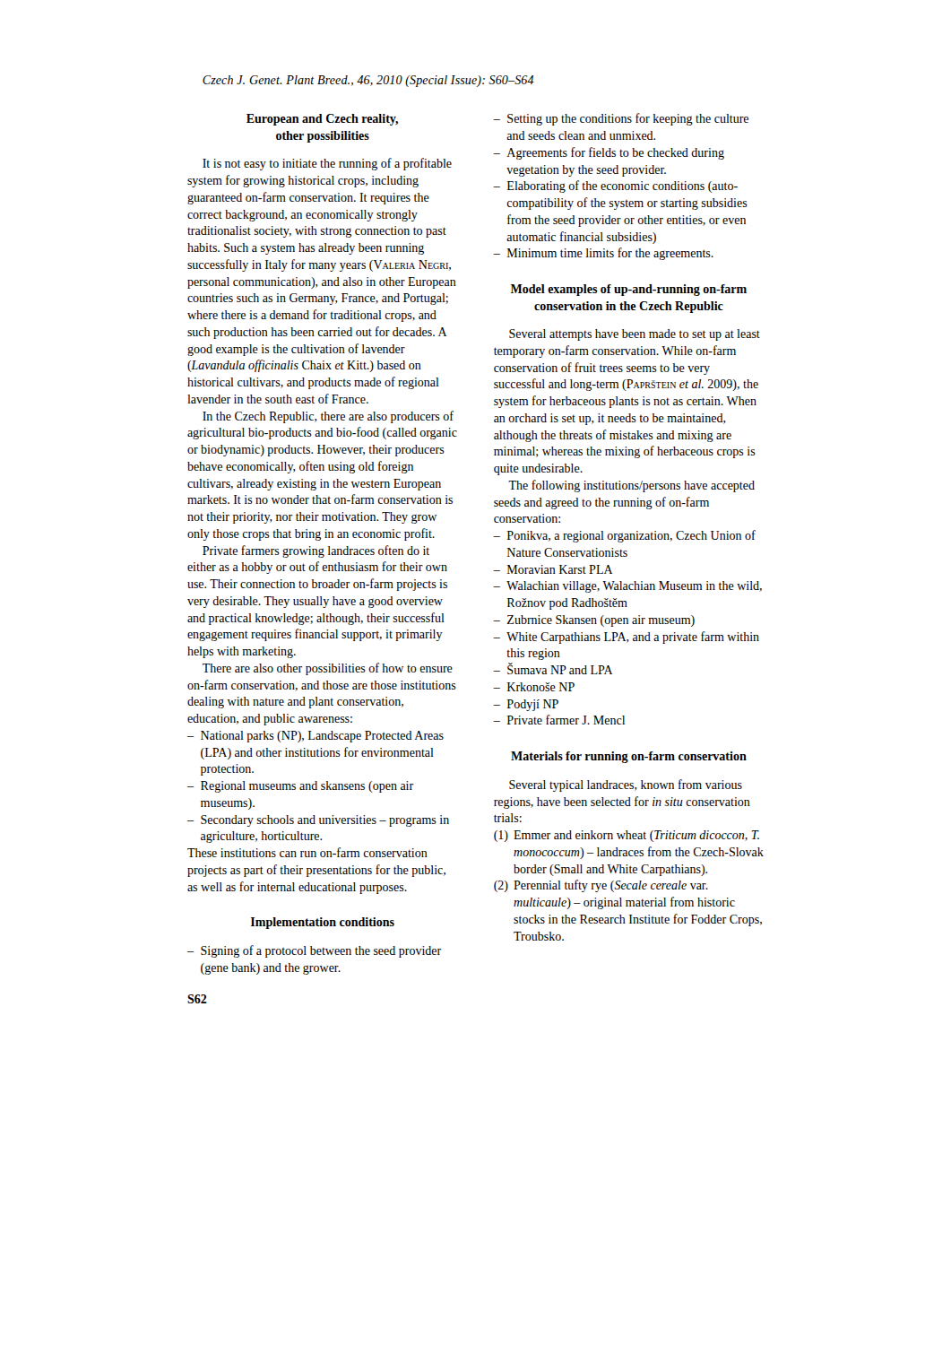Czech J. Genet. Plant Breed., 46, 2010 (Special Issue): S60–S64
European and Czech reality,
other possibilities
It is not easy to initiate the running of a profitable system for growing historical crops, including guaranteed on-farm conservation. It requires the correct background, an economically strongly traditionalist society, with strong connection to past habits. Such a system has already been running successfully in Italy for many years (Valeria Negri, personal communication), and also in other European countries such as in Germany, France, and Portugal; where there is a demand for traditional crops, and such production has been carried out for decades. A good example is the cultivation of lavender (Lavandula officinalis Chaix et Kitt.) based on historical cultivars, and products made of regional lavender in the south east of France.
In the Czech Republic, there are also producers of agricultural bio-products and bio-food (called organic or biodynamic) products. However, their producers behave economically, often using old foreign cultivars, already existing in the western European markets. It is no wonder that on-farm conservation is not their priority, nor their motivation. They grow only those crops that bring in an economic profit.
Private farmers growing landraces often do it either as a hobby or out of enthusiasm for their own use. Their connection to broader on-farm projects is very desirable. They usually have a good overview and practical knowledge; although, their successful engagement requires financial support, it primarily helps with marketing.
There are also other possibilities of how to ensure on-farm conservation, and those are those institutions dealing with nature and plant conservation, education, and public awareness:
National parks (NP), Landscape Protected Areas (LPA) and other institutions for environmental protection.
Regional museums and skansens (open air museums).
Secondary schools and universities – programs in agriculture, horticulture.
These institutions can run on-farm conservation projects as part of their presentations for the public, as well as for internal educational purposes.
Implementation conditions
Signing of a protocol between the seed provider (gene bank) and the grower.
Setting up the conditions for keeping the culture and seeds clean and unmixed.
Agreements for fields to be checked during vegetation by the seed provider.
Elaborating of the economic conditions (auto-compatibility of the system or starting subsidies from the seed provider or other entities, or even automatic financial subsidies)
Minimum time limits for the agreements.
Model examples of up-and-running on-farm conservation in the Czech Republic
Several attempts have been made to set up at least temporary on-farm conservation. While on-farm conservation of fruit trees seems to be very successful and long-term (Paprštein et al. 2009), the system for herbaceous plants is not as certain. When an orchard is set up, it needs to be maintained, although the threats of mistakes and mixing are minimal; whereas the mixing of herbaceous crops is quite undesirable.
The following institutions/persons have accepted seeds and agreed to the running of on-farm conservation:
Ponikva, a regional organization, Czech Union of Nature Conservationists
Moravian Karst PLA
Walachian village, Walachian Museum in the wild, Rožnov pod Radhoštěm
Zubrnice Skansen (open air museum)
White Carpathians LPA, and a private farm within this region
Šumava NP and LPA
Krkonoše NP
Podyjí NP
Private farmer J. Mencl
Materials for running on-farm conservation
Several typical landraces, known from various regions, have been selected for in situ conservation trials:
Emmer and einkorn wheat (Triticum dicoccon, T. monococcum) – landraces from the Czech-Slovak border (Small and White Carpathians).
Perennial tufty rye (Secale cereale var. multicaule) – original material from historic stocks in the Research Institute for Fodder Crops, Troubsko.
S62